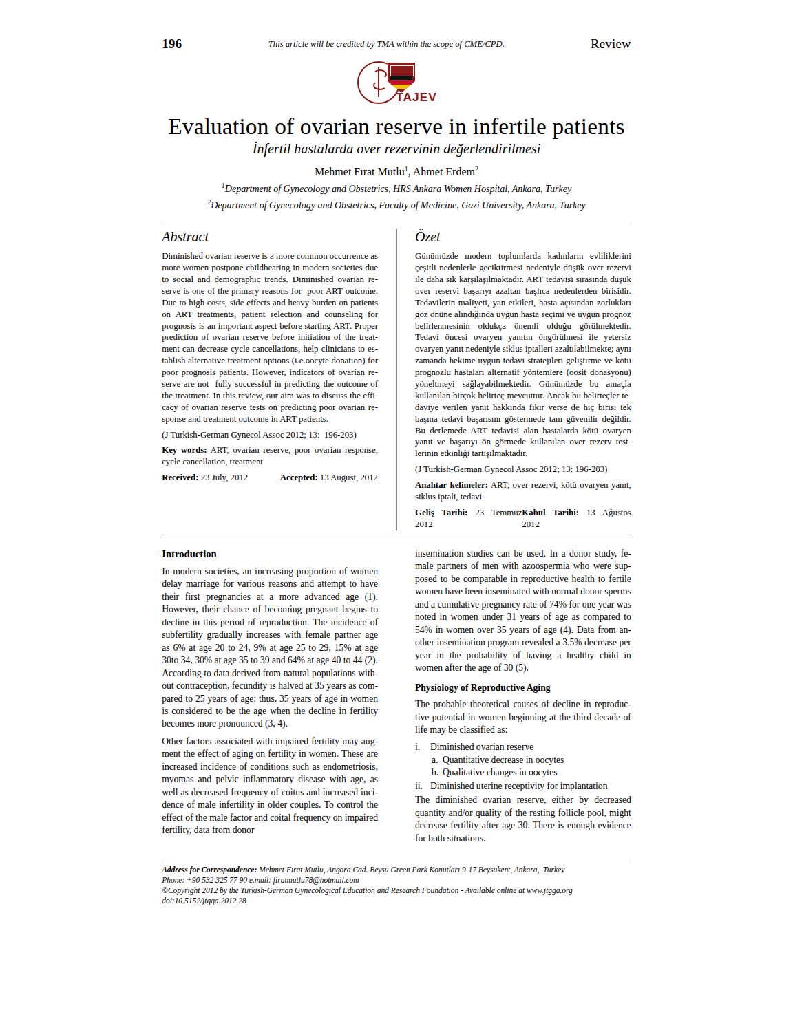196
This article will be credited by TMA within the scope of CME/CPD.
Review
TAJEV
Evaluation of ovarian reserve in infertile patients
İnfertil hastalarda over rezervinin değerlendirilmesi
Mehmet Fırat Mutlu1, Ahmet Erdem2
1Department of Gynecology and Obstetrics, HRS Ankara Women Hospital, Ankara, Turkey
2Department of Gynecology and Obstetrics, Faculty of Medicine, Gazi University, Ankara, Turkey
Abstract
Diminished ovarian reserve is a more common occurrence as more women postpone childbearing in modern societies due to social and demographic trends. Diminished ovarian reserve is one of the primary reasons for poor ART outcome. Due to high costs, side effects and heavy burden on patients on ART treatments, patient selection and counseling for prognosis is an important aspect before starting ART. Proper prediction of ovarian reserve before initiation of the treatment can decrease cycle cancellations, help clinicians to establish alternative treatment options (i.e.oocyte donation) for poor prognosis patients. However, indicators of ovarian reserve are not fully successful in predicting the outcome of the treatment. In this review, our aim was to discuss the efficacy of ovarian reserve tests on predicting poor ovarian response and treatment outcome in ART patients.
(J Turkish-German Gynecol Assoc 2012; 13: 196-203)
Key words: ART, ovarian reserve, poor ovarian response, cycle cancellation, treatment
Received: 23 July, 2012 Accepted: 13 August, 2012
Özet
Günümüzde modern toplumlarda kadınların evliliklerini çeşitli nedenlerle geciktirmesi nedeniyle düşük over rezervi ile daha sık karşılaşılmaktadır. ART tedavisi sırasında düşük over reservi başarıyı azaltan başlıca nedenlerden birisidir. Tedavilerin maliyeti, yan etkileri, hasta açısından zorlukları göz önüne alındığında uygun hasta seçimi ve uygun prognoz belirlenmesinin oldukça önemli olduğu görülmektedir. Tedavi öncesi ovaryen yanıtın öngörülmesi ile yetersiz ovaryen yanıt nedeniyle siklus iptalleri azaltılabilmekte; aynı zamanda hekime uygun tedavi stratejileri geliştirme ve kötü prognozlu hastaları alternatif yöntemlere (oosit donasyonu) yöneltmeyi sağlayabilmektedir. Günümüzde bu amaçla kullanılan birçok belirteç mevcuttur. Ancak bu belirteçler tedaviye verilen yanıt hakkında fikir verse de hiç birisi tek başına tedavi başarısını göstermede tam güvenilir değildir. Bu derlemede ART tedavisi alan hastalarda kötü ovaryen yanıt ve başarıyı ön görmede kullanılan over rezerv testlerinin etkinliği tartışılmaktadır.
(J Turkish-German Gynecol Assoc 2012; 13: 196-203)
Anahtar kelimeler: ART, over rezervi, kötü ovaryen yanıt, siklus iptali, tedavi
Geliş Tarihi: 23 Temmuz 2012 Kabul Tarihi: 13 Ağustos 2012
Introduction
In modern societies, an increasing proportion of women delay marriage for various reasons and attempt to have their first pregnancies at a more advanced age (1). However, their chance of becoming pregnant begins to decline in this period of reproduction. The incidence of subfertility gradually increases with female partner age as 6% at age 20 to 24, 9% at age 25 to 29, 15% at age 30to 34, 30% at age 35 to 39 and 64% at age 40 to 44 (2). According to data derived from natural populations without contraception, fecundity is halved at 35 years as compared to 25 years of age; thus, 35 years of age in women is considered to be the age when the decline in fertility becomes more pronounced (3, 4).
Other factors associated with impaired fertility may augment the effect of aging on fertility in women. These are increased incidence of conditions such as endometriosis, myomas and pelvic inflammatory disease with age, as well as decreased frequency of coitus and increased incidence of male infertility in older couples. To control the effect of the male factor and coital frequency on impaired fertility, data from donor
insemination studies can be used. In a donor study, female partners of men with azoospermia who were supposed to be comparable in reproductive health to fertile women have been inseminated with normal donor sperms and a cumulative pregnancy rate of 74% for one year was noted in women under 31 years of age as compared to 54% in women over 35 years of age (4). Data from another insemination program revealed a 3.5% decrease per year in the probability of having a healthy child in women after the age of 30 (5).
Physiology of Reproductive Aging
The probable theoretical causes of decline in reproductive potential in women beginning at the third decade of life may be classified as:
Diminished ovarian reserve
Quantitative decrease in oocytes
Qualitative changes in oocytes
Diminished uterine receptivity for implantation
The diminished ovarian reserve, either by decreased quantity and/or quality of the resting follicle pool, might decrease fertility after age 30. There is enough evidence for both situations.
Address for Correspondence: Mehmet Fırat Mutlu, Angora Cad. Beysu Green Park Konutları 9-17 Beysukent, Ankara, Turkey
Phone: +90 532 325 77 90 e.mail: firatmutlu78@hotmail.com
©Copyright 2012 by the Turkish-German Gynecological Education and Research Foundation - Available online at www.jtgga.org
doi:10.5152/jtgga.2012.28